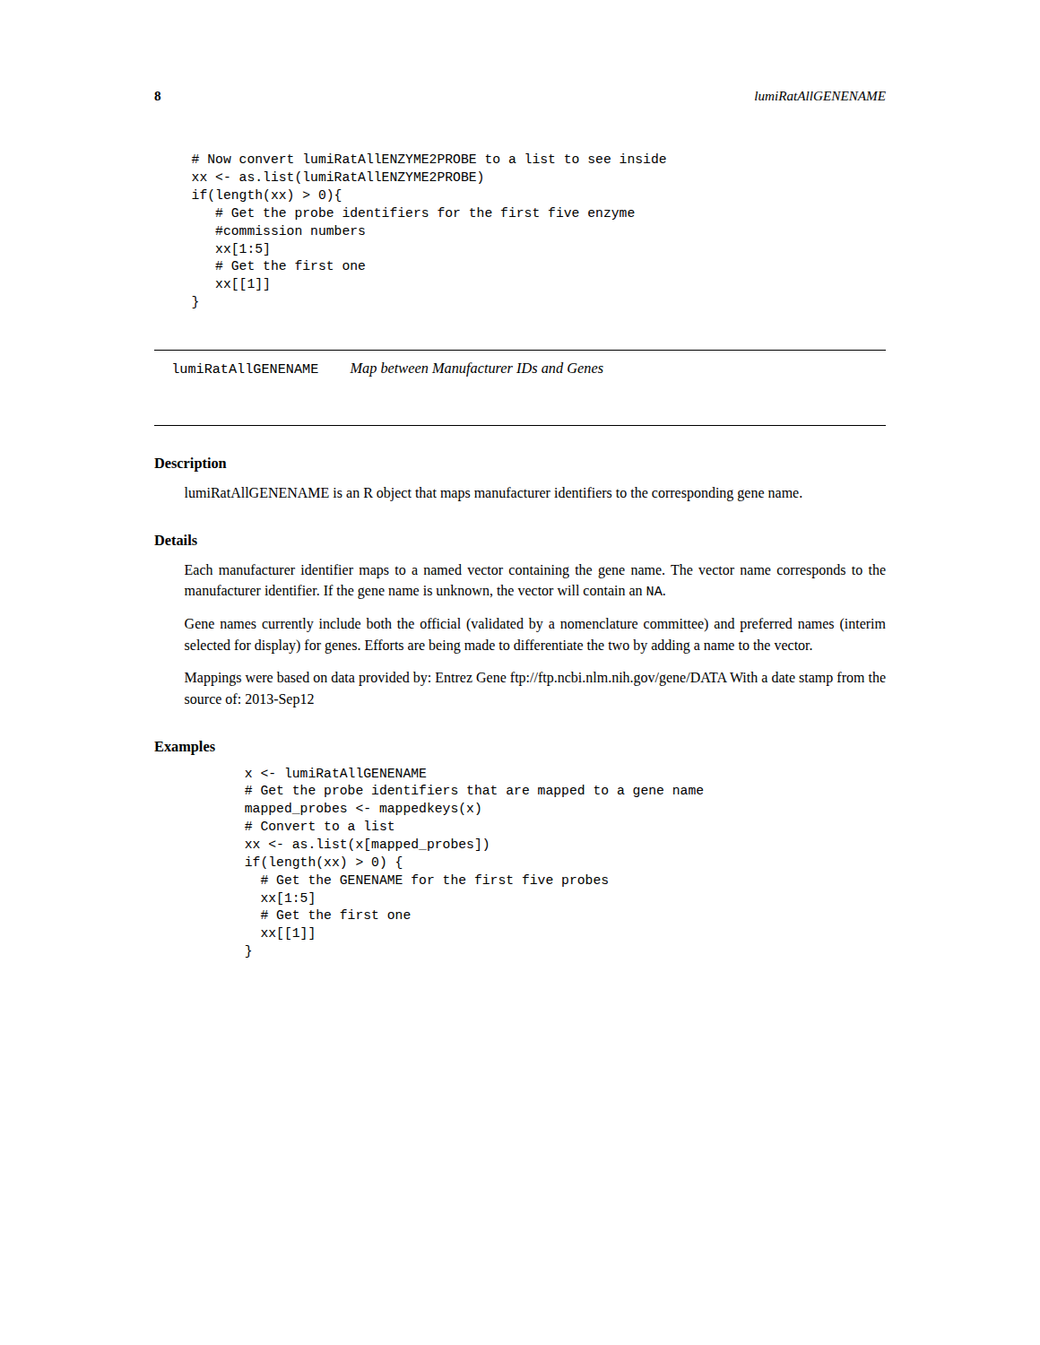8 lumiRatAllGENENAME
# Now convert lumiRatAllENZYME2PROBE to a list to see inside
xx <- as.list(lumiRatAllENZYME2PROBE)
if(length(xx) > 0){
   # Get the probe identifiers for the first five enzyme
   #commission numbers
   xx[1:5]
   # Get the first one
   xx[[1]]
}
lumiRatAllGENENAME Map between Manufacturer IDs and Genes
Description
lumiRatAllGENENAME is an R object that maps manufacturer identifiers to the corresponding gene name.
Details
Each manufacturer identifier maps to a named vector containing the gene name. The vector name corresponds to the manufacturer identifier. If the gene name is unknown, the vector will contain an NA.
Gene names currently include both the official (validated by a nomenclature committee) and preferred names (interim selected for display) for genes. Efforts are being made to differentiate the two by adding a name to the vector.
Mappings were based on data provided by: Entrez Gene ftp://ftp.ncbi.nlm.nih.gov/gene/DATA With a date stamp from the source of: 2013-Sep12
Examples
x <- lumiRatAllGENENAME
# Get the probe identifiers that are mapped to a gene name
mapped_probes <- mappedkeys(x)
# Convert to a list
xx <- as.list(x[mapped_probes])
if(length(xx) > 0) {
  # Get the GENENAME for the first five probes
  xx[1:5]
  # Get the first one
  xx[[1]]
}